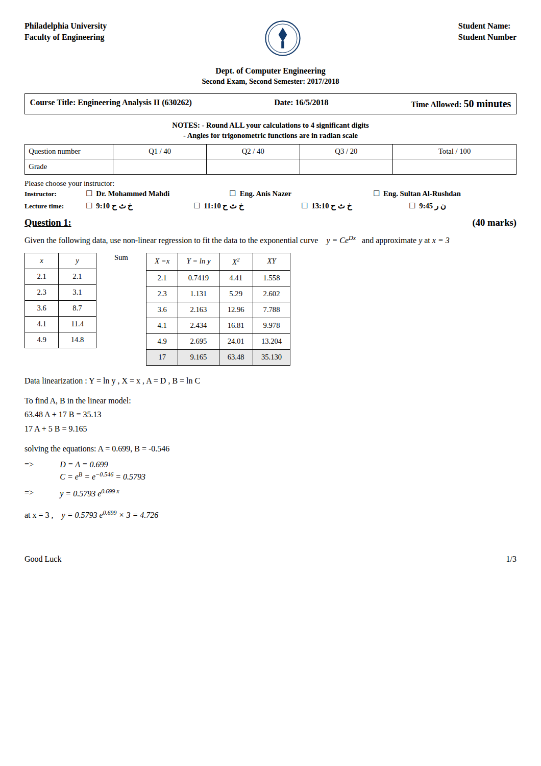Philadelphia University
Faculty of Engineering
Student Name:
Student Number
Dept. of Computer Engineering
Second Exam, Second Semester: 2017/2018
Course Title: Engineering Analysis II (630262) Date: 16/5/2018 Time Allowed: 50 minutes
NOTES: - Round ALL your calculations to 4 significant digits
- Angles for trigonometric functions are in radian scale
| Question number | Q1 / 40 | Q2 / 40 | Q3 / 20 | Total / 100 |
| Grade | | | | |
Please choose your instructor:
Instructor: ☐Dr. Mohammed Mahdi ☐Eng. Anis Nazer ☐Eng. Sultan Al-Rushdan
Lecture time: ☐9:10 خ ث ح ☐11:10 خ ث ح ☐13:10 خ ث ح ☐9:45 ن ر
Question 1: (40 marks)
Given the following data, use non-linear regression to fit the data to the exponential curve y = CeDx and approximate y at x = 3
| x | y |
| --- | --- |
| 2.1 | 2.1 |
| 2.3 | 3.1 |
| 3.6 | 8.7 |
| 4.1 | 11.4 |
| 4.9 | 14.8 |
Sum
| X =x | Y = ln y | X 2 | XY |
| --- | --- | --- | --- |
| 2.1 | 0.7419 | 4.41 | 1.558 |
| 2.3 | 1.131 | 5.29 | 2.602 |
| 3.6 | 2.163 | 12.96 | 7.788 |
| 4.1 | 2.434 | 16.81 | 9.978 |
| 4.9 | 2.695 | 24.01 | 13.204 |
| 17 | 9.165 | 63.48 | 35.130 |
Data linearization : Y = ln y , X = x , A = D , B = ln C
To find A, B in the linear model:
63.48 A + 17 B = 35.13
17 A + 5 B = 9.165
solving the equations: A = 0.699, B = -0.546
=> D = A = 0.699
C = eB = e−0.546 = 0.5793
=> y = 0.5793 e0.699 x
at x = 3 , y = 0.5793 e0.699 × 3 = 4.726
Good Luck 1/3